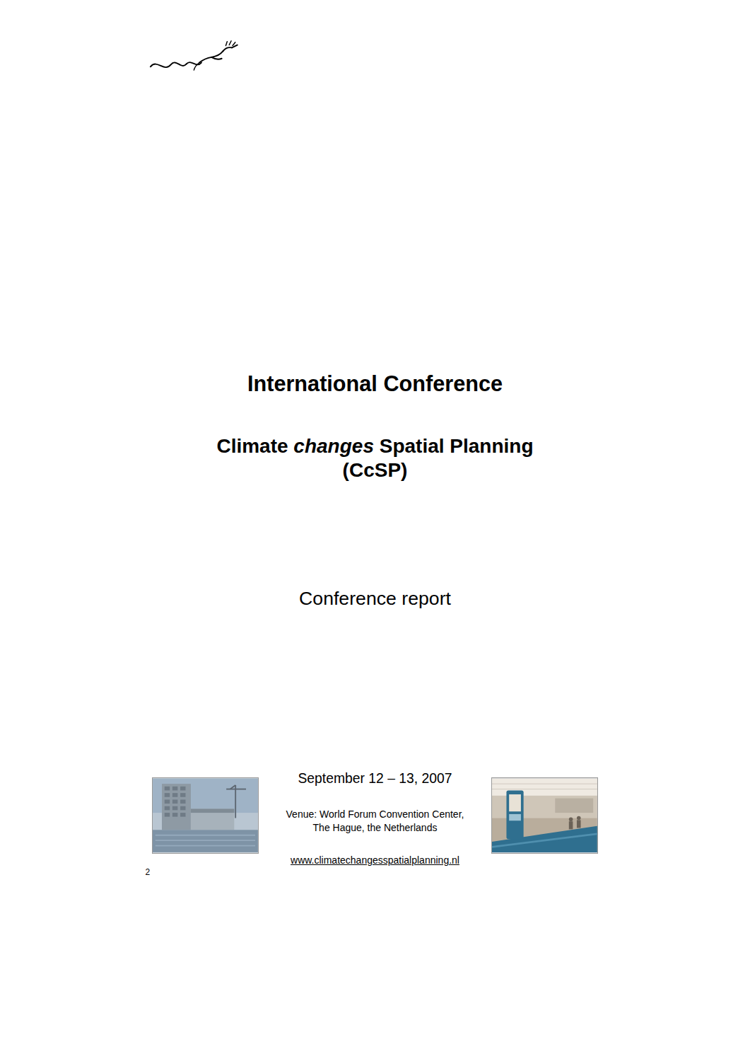International Conference
Climate changes Spatial Planning
(CcSP)
Conference report
September 12 – 13, 2007
Venue: World Forum Convention Center,
The Hague, the Netherlands
www.climatechangesspatialplanning.nl
2